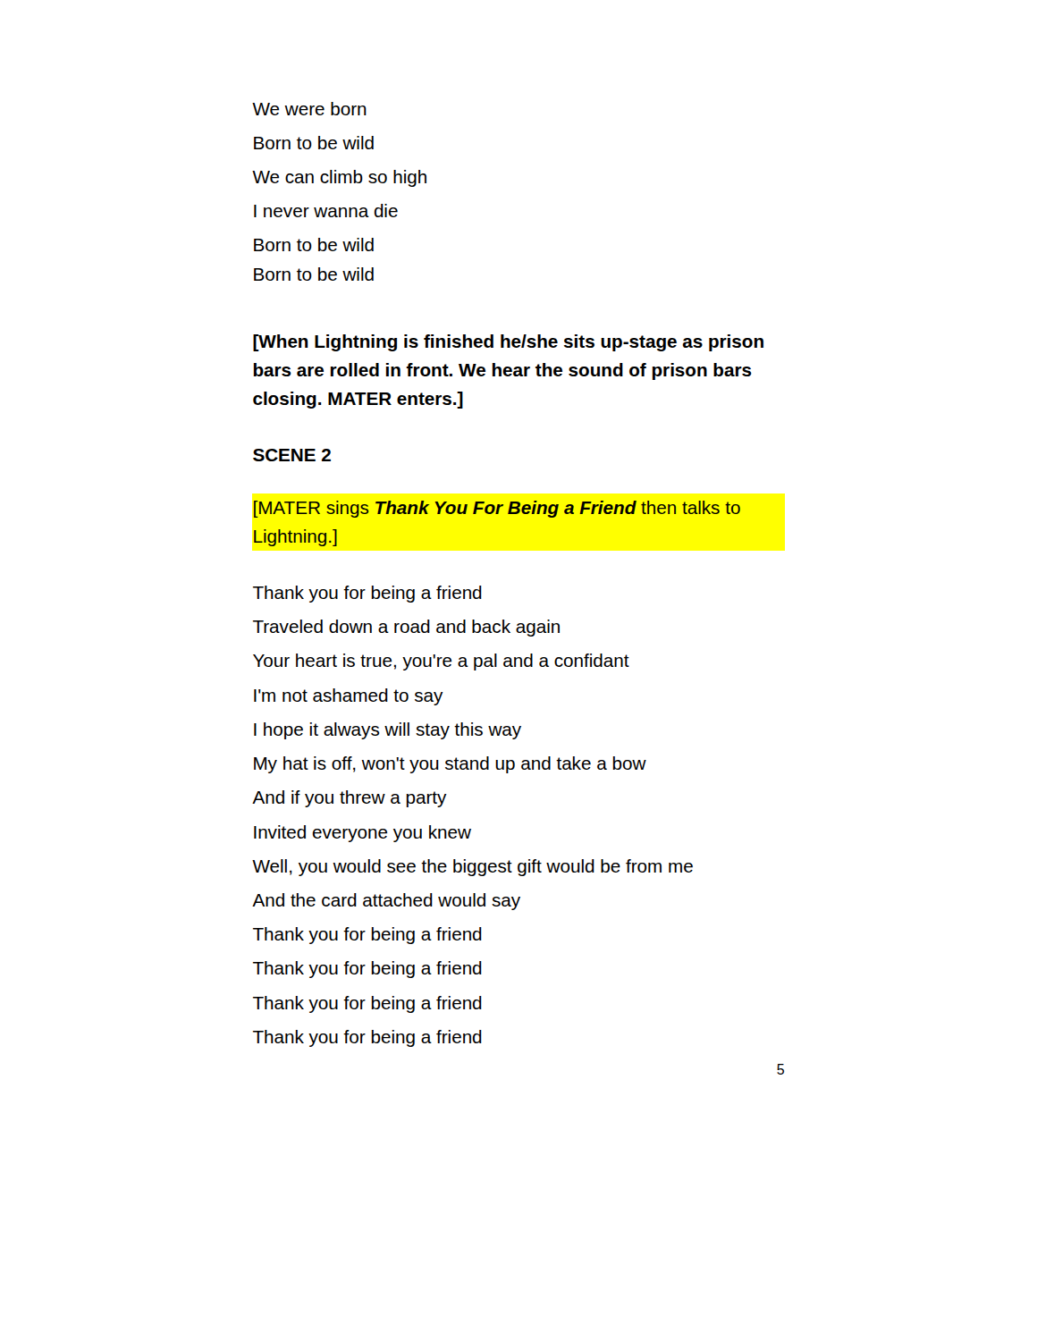We were born
Born to be wild
We can climb so high
I never wanna die
Born to be wild
Born to be wild
[When Lightning is finished he/she sits up-stage as prison bars are rolled in front. We hear the sound of prison bars closing. MATER enters.]
SCENE 2
[MATER sings Thank You For Being a Friend then talks to Lightning.]
Thank you for being a friend
Traveled down a road and back again
Your heart is true, you're a pal and a confidant
I'm not ashamed to say
I hope it always will stay this way
My hat is off, won't you stand up and take a bow
And if you threw a party
Invited everyone you knew
Well, you would see the biggest gift would be from me
And the card attached would say
Thank you for being a friend
Thank you for being a friend
Thank you for being a friend
Thank you for being a friend
5